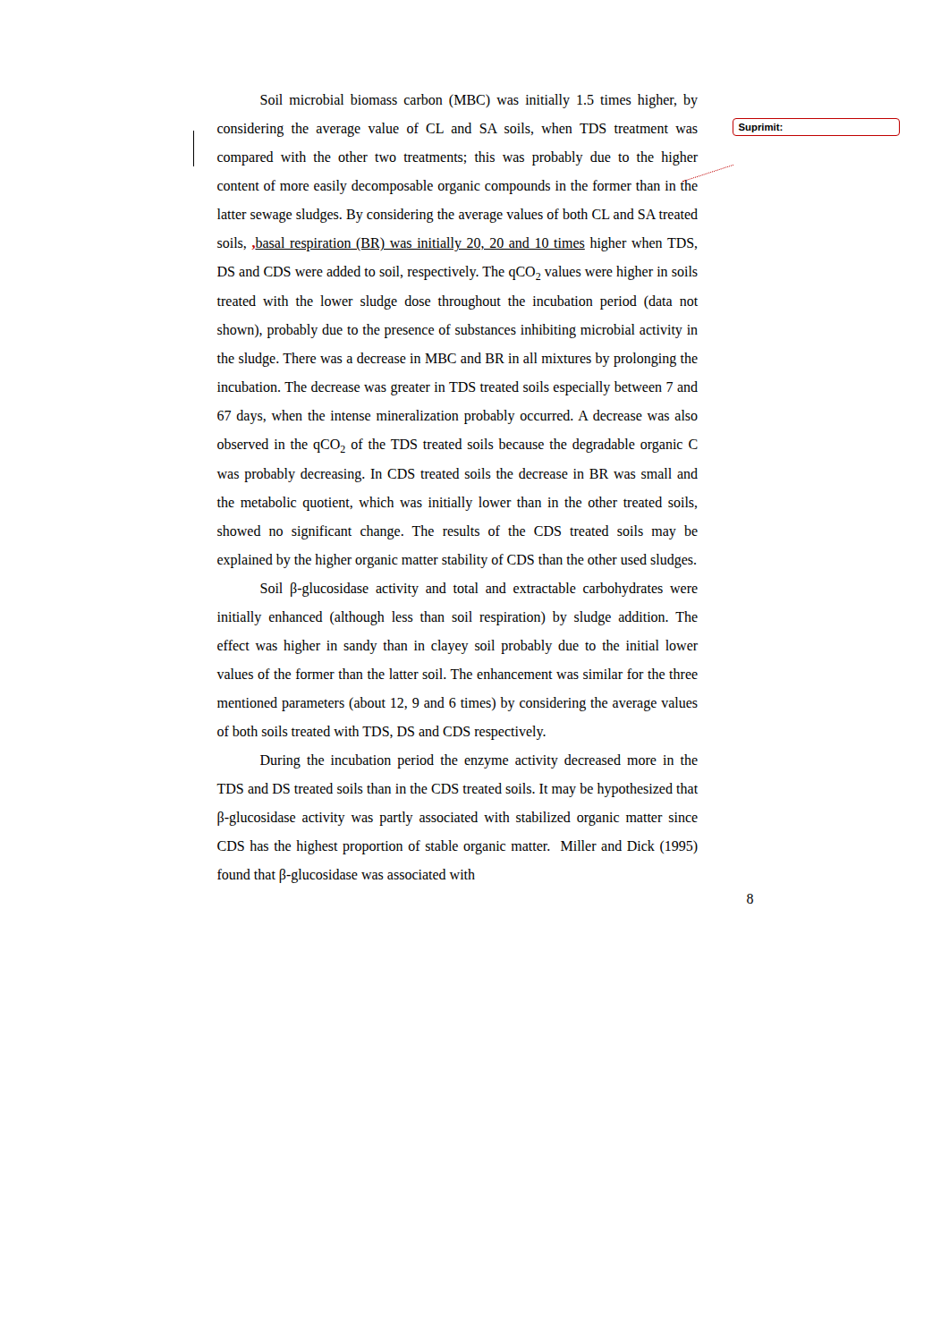Suprimit:
Soil microbial biomass carbon (MBC) was initially 1.5 times higher, by considering the average value of CL and SA soils, when TDS treatment was compared with the other two treatments; this was probably due to the higher content of more easily decomposable organic compounds in the former than in the latter sewage sludges. By considering the average values of both CL and SA treated soils, , basal respiration (BR) was initially 20, 20 and 10 times higher when TDS, DS and CDS were added to soil, respectively. The qCO2 values were higher in soils treated with the lower sludge dose throughout the incubation period (data not shown), probably due to the presence of substances inhibiting microbial activity in the sludge. There was a decrease in MBC and BR in all mixtures by prolonging the incubation. The decrease was greater in TDS treated soils especially between 7 and 67 days, when the intense mineralization probably occurred. A decrease was also observed in the qCO2 of the TDS treated soils because the degradable organic C was probably decreasing. In CDS treated soils the decrease in BR was small and the metabolic quotient, which was initially lower than in the other treated soils, showed no significant change. The results of the CDS treated soils may be explained by the higher organic matter stability of CDS than the other used sludges.
Soil β-glucosidase activity and total and extractable carbohydrates were initially enhanced (although less than soil respiration) by sludge addition. The effect was higher in sandy than in clayey soil probably due to the initial lower values of the former than the latter soil. The enhancement was similar for the three mentioned parameters (about 12, 9 and 6 times) by considering the average values of both soils treated with TDS, DS and CDS respectively.
During the incubation period the enzyme activity decreased more in the TDS and DS treated soils than in the CDS treated soils. It may be hypothesized that β-glucosidase activity was partly associated with stabilized organic matter since CDS has the highest proportion of stable organic matter. Miller and Dick (1995) found that β-glucosidase was associated with
8